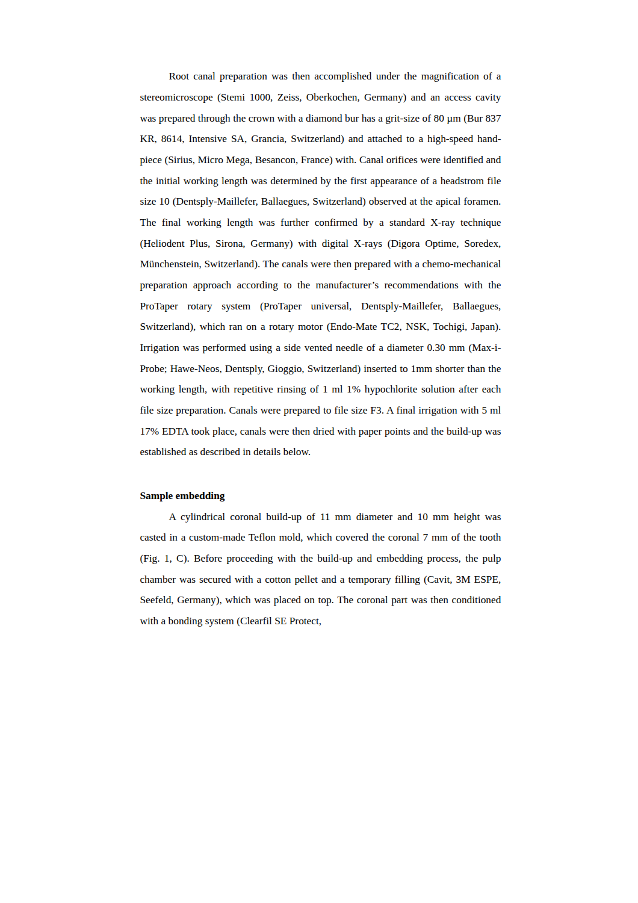Root canal preparation was then accomplished under the magnification of a stereomicroscope (Stemi 1000, Zeiss, Oberkochen, Germany) and an access cavity was prepared through the crown with a diamond bur has a grit-size of 80 µm (Bur 837 KR, 8614, Intensive SA, Grancia, Switzerland) and attached to a high-speed handpiece (Sirius, Micro Mega, Besancon, France) with. Canal orifices were identified and the initial working length was determined by the first appearance of a headstrom file size 10 (Dentsply-Maillefer, Ballaegues, Switzerland) observed at the apical foramen. The final working length was further confirmed by a standard X-ray technique (Heliodent Plus, Sirona, Germany) with digital X-rays (Digora Optime, Soredex, Münchenstein, Switzerland). The canals were then prepared with a chemo-mechanical preparation approach according to the manufacturer’s recommendations with the ProTaper rotary system (ProTaper universal, Dentsply-Maillefer, Ballaegues, Switzerland), which ran on a rotary motor (Endo-Mate TC2, NSK, Tochigi, Japan). Irrigation was performed using a side vented needle of a diameter 0.30 mm (Max-i-Probe; Hawe-Neos, Dentsply, Gioggio, Switzerland) inserted to 1mm shorter than the working length, with repetitive rinsing of 1 ml 1% hypochlorite solution after each file size preparation. Canals were prepared to file size F3. A final irrigation with 5 ml 17% EDTA took place, canals were then dried with paper points and the build-up was established as described in details below.
Sample embedding
A cylindrical coronal build-up of 11 mm diameter and 10 mm height was casted in a custom-made Teflon mold, which covered the coronal 7 mm of the tooth (Fig. 1, C). Before proceeding with the build-up and embedding process, the pulp chamber was secured with a cotton pellet and a temporary filling (Cavit, 3M ESPE, Seefeld, Germany), which was placed on top. The coronal part was then conditioned with a bonding system (Clearfil SE Protect,